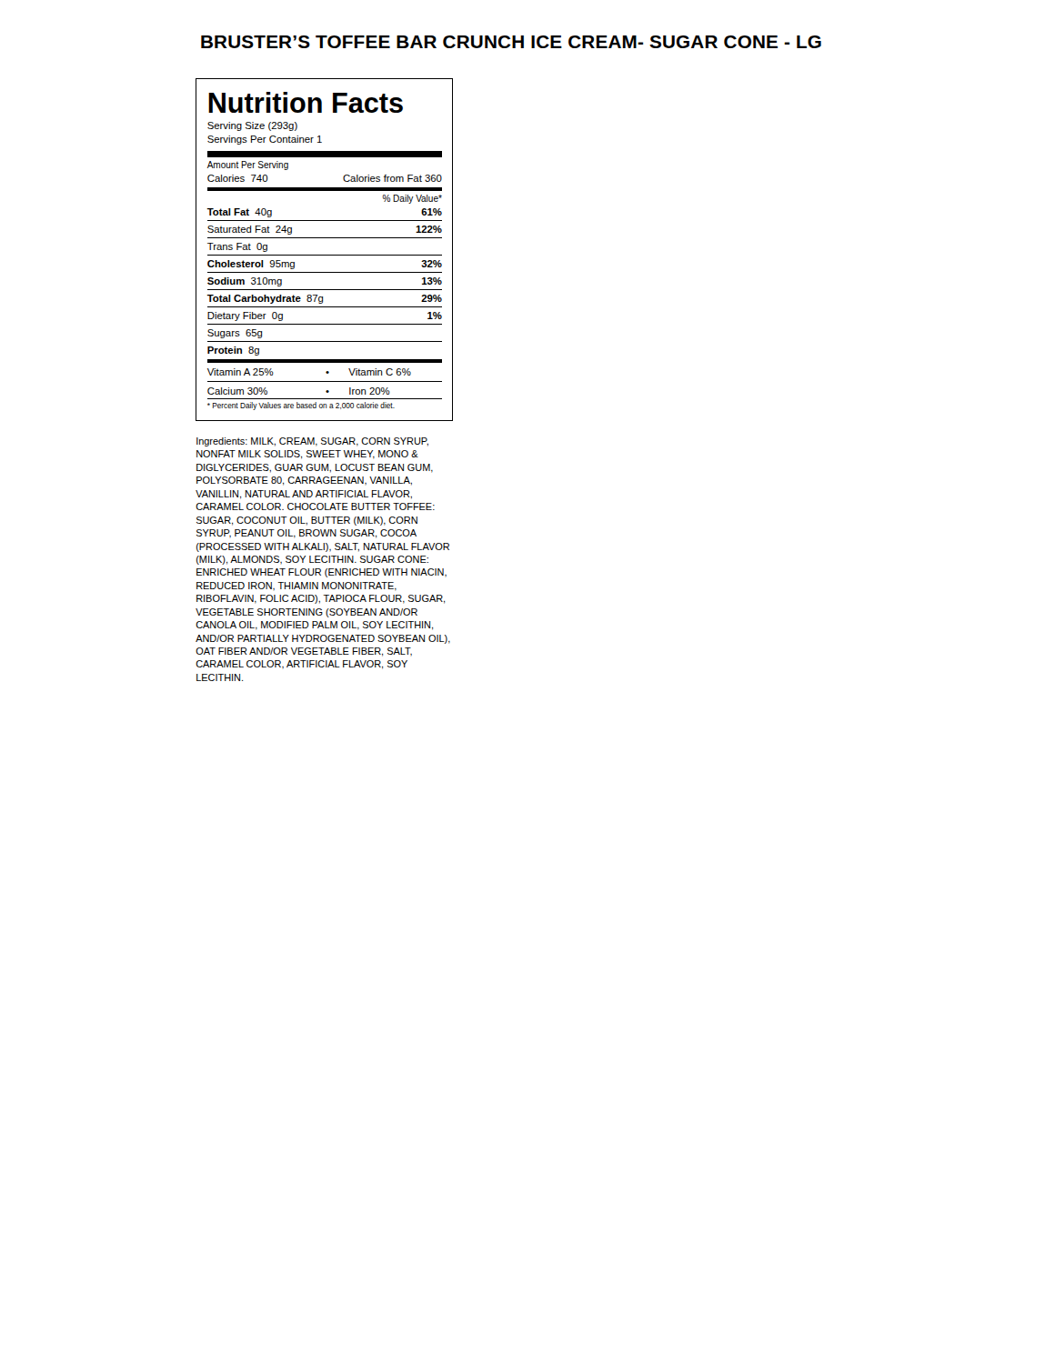BRUSTER’S TOFFEE BAR CRUNCH ICE CREAM- SUGAR CONE - LG
Nutrition Facts
Serving Size (293g)
Servings Per Container 1
Amount Per Serving
| Calories 740 | Calories from Fat 360 |
| % Daily Value* |
| Total Fat 40g | 61% |
| Saturated Fat 24g | 122% |
| Trans Fat 0g | |
| Cholesterol 95mg | 32% |
| Sodium 310mg | 13% |
| Total Carbohydrate 87g | 29% |
| Dietary Fiber 0g | 1% |
| Sugars 65g | |
| Protein 8g | |
| Vitamin A 25% | • | Vitamin C 6% |
| Calcium 30% | • | Iron 20% |
* Percent Daily Values are based on a 2,000 calorie diet.
Ingredients: MILK, CREAM, SUGAR, CORN SYRUP, NONFAT MILK SOLIDS, SWEET WHEY, MONO & DIGLYCERIDES, GUAR GUM, LOCUST BEAN GUM, POLYSORBATE 80, CARRAGEENAN, VANILLA, VANILLIN, NATURAL AND ARTIFICIAL FLAVOR, CARAMEL COLOR. CHOCOLATE BUTTER TOFFEE: SUGAR, COCONUT OIL, BUTTER (MILK), CORN SYRUP, PEANUT OIL, BROWN SUGAR, COCOA (PROCESSED WITH ALKALI), SALT, NATURAL FLAVOR (MILK), ALMONDS, SOY LECITHIN. SUGAR CONE: ENRICHED WHEAT FLOUR (ENRICHED WITH NIACIN, REDUCED IRON, THIAMIN MONONITRATE, RIBOFLAVIN, FOLIC ACID), TAPIOCA FLOUR, SUGAR, VEGETABLE SHORTENING (SOYBEAN AND/OR CANOLA OIL, MODIFIED PALM OIL, SOY LECITHIN, AND/OR PARTIALLY HYDROGENATED SOYBEAN OIL), OAT FIBER AND/OR VEGETABLE FIBER, SALT, CARAMEL COLOR, ARTIFICIAL FLAVOR, SOY LECITHIN.